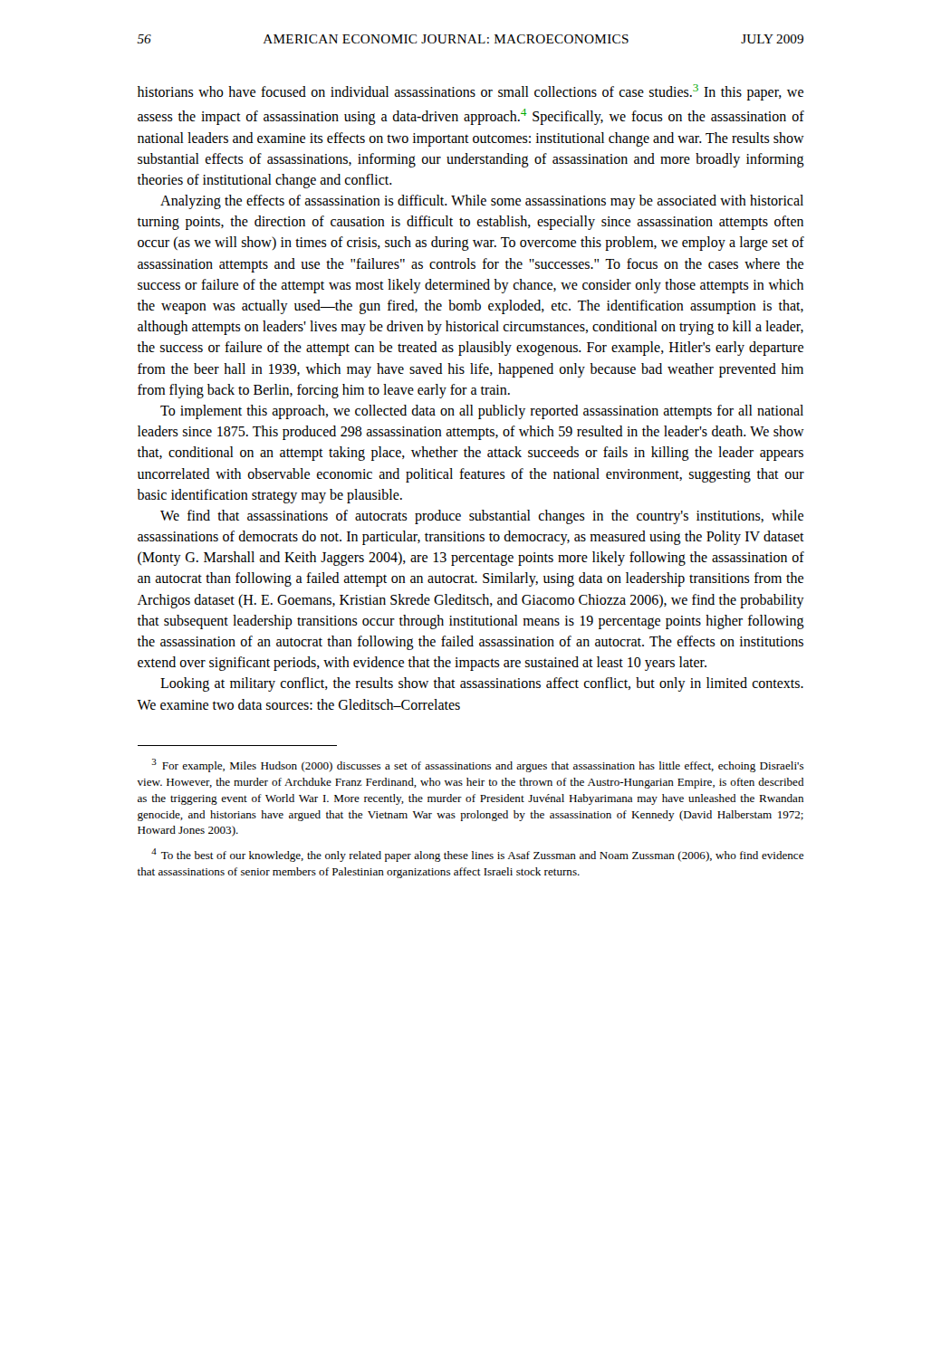56 AMERICAN ECONOMIC JOURNAL: MACROECONOMICS JULY 2009
historians who have focused on individual assassinations or small collections of case studies.3 In this paper, we assess the impact of assassination using a data-driven approach.4 Specifically, we focus on the assassination of national leaders and examine its effects on two important outcomes: institutional change and war. The results show substantial effects of assassinations, informing our understanding of assassination and more broadly informing theories of institutional change and conflict.
Analyzing the effects of assassination is difficult. While some assassinations may be associated with historical turning points, the direction of causation is difficult to establish, especially since assassination attempts often occur (as we will show) in times of crisis, such as during war. To overcome this problem, we employ a large set of assassination attempts and use the "failures" as controls for the "successes." To focus on the cases where the success or failure of the attempt was most likely determined by chance, we consider only those attempts in which the weapon was actually used—the gun fired, the bomb exploded, etc. The identification assumption is that, although attempts on leaders' lives may be driven by historical circumstances, conditional on trying to kill a leader, the success or failure of the attempt can be treated as plausibly exogenous. For example, Hitler's early departure from the beer hall in 1939, which may have saved his life, happened only because bad weather prevented him from flying back to Berlin, forcing him to leave early for a train.
To implement this approach, we collected data on all publicly reported assassination attempts for all national leaders since 1875. This produced 298 assassination attempts, of which 59 resulted in the leader's death. We show that, conditional on an attempt taking place, whether the attack succeeds or fails in killing the leader appears uncorrelated with observable economic and political features of the national environment, suggesting that our basic identification strategy may be plausible.
We find that assassinations of autocrats produce substantial changes in the country's institutions, while assassinations of democrats do not. In particular, transitions to democracy, as measured using the Polity IV dataset (Monty G. Marshall and Keith Jaggers 2004), are 13 percentage points more likely following the assassination of an autocrat than following a failed attempt on an autocrat. Similarly, using data on leadership transitions from the Archigos dataset (H. E. Goemans, Kristian Skrede Gleditsch, and Giacomo Chiozza 2006), we find the probability that subsequent leadership transitions occur through institutional means is 19 percentage points higher following the assassination of an autocrat than following the failed assassination of an autocrat. The effects on institutions extend over significant periods, with evidence that the impacts are sustained at least 10 years later.
Looking at military conflict, the results show that assassinations affect conflict, but only in limited contexts. We examine two data sources: the Gleditsch–Correlates
3 For example, Miles Hudson (2000) discusses a set of assassinations and argues that assassination has little effect, echoing Disraeli's view. However, the murder of Archduke Franz Ferdinand, who was heir to the thrown of the Austro-Hungarian Empire, is often described as the triggering event of World War I. More recently, the murder of President Juvénal Habyarimana may have unleashed the Rwandan genocide, and historians have argued that the Vietnam War was prolonged by the assassination of Kennedy (David Halberstam 1972; Howard Jones 2003).
4 To the best of our knowledge, the only related paper along these lines is Asaf Zussman and Noam Zussman (2006), who find evidence that assassinations of senior members of Palestinian organizations affect Israeli stock returns.